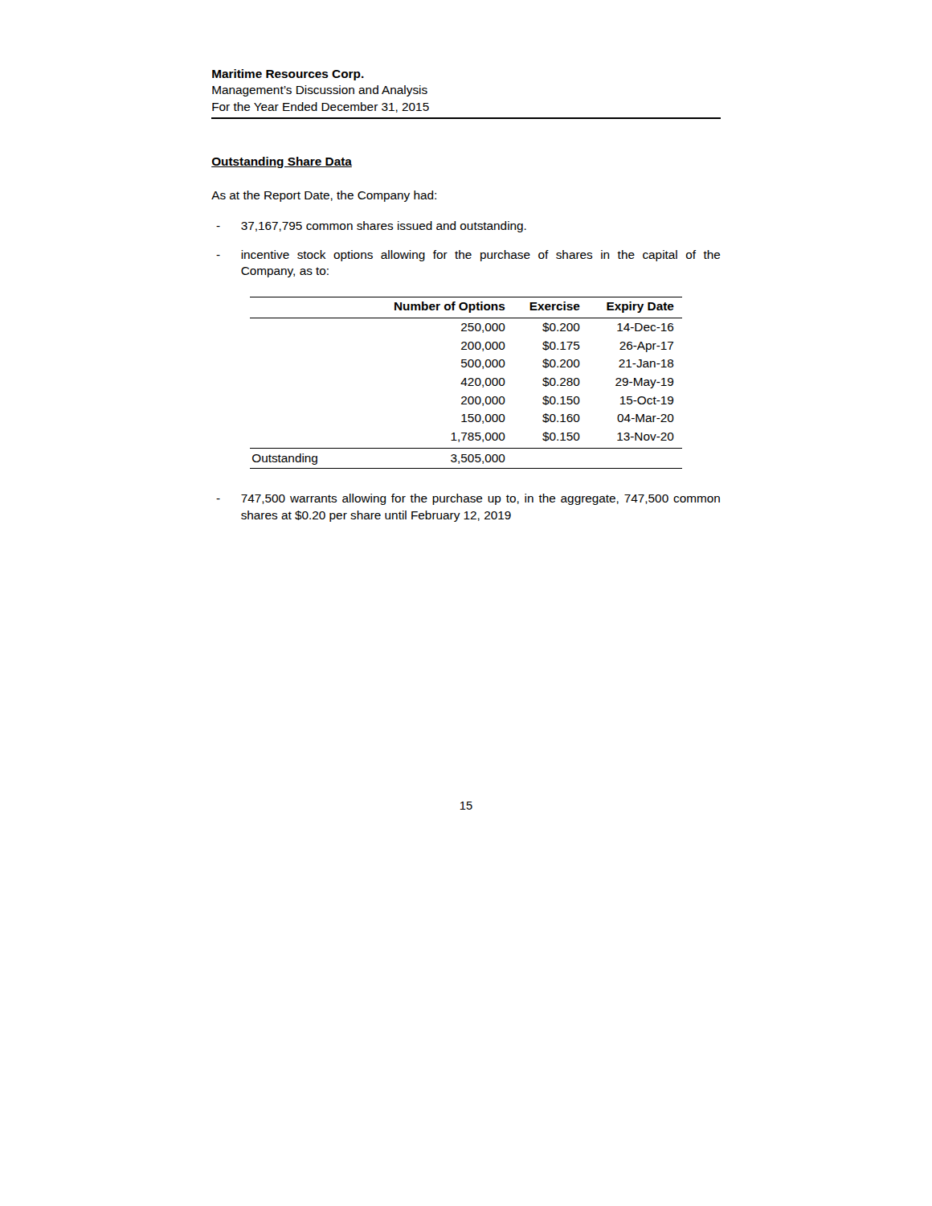Maritime Resources Corp.
Management’s Discussion and Analysis
For the Year Ended December 31, 2015
Outstanding Share Data
As at the Report Date, the Company had:
37,167,795 common shares issued and outstanding.
incentive stock options allowing for the purchase of shares in the capital of the Company, as to:
| | Number of Options | Exercise | Expiry Date |
| --- | --- | --- | --- |
| | 250,000 | $0.200 | 14-Dec-16 |
| | 200,000 | $0.175 | 26-Apr-17 |
| | 500,000 | $0.200 | 21-Jan-18 |
| | 420,000 | $0.280 | 29-May-19 |
| | 200,000 | $0.150 | 15-Oct-19 |
| | 150,000 | $0.160 | 04-Mar-20 |
| | 1,785,000 | $0.150 | 13-Nov-20 |
| Outstanding | 3,505,000 | | |
747,500 warrants allowing for the purchase up to, in the aggregate, 747,500 common shares at $0.20 per share until February 12, 2019
15